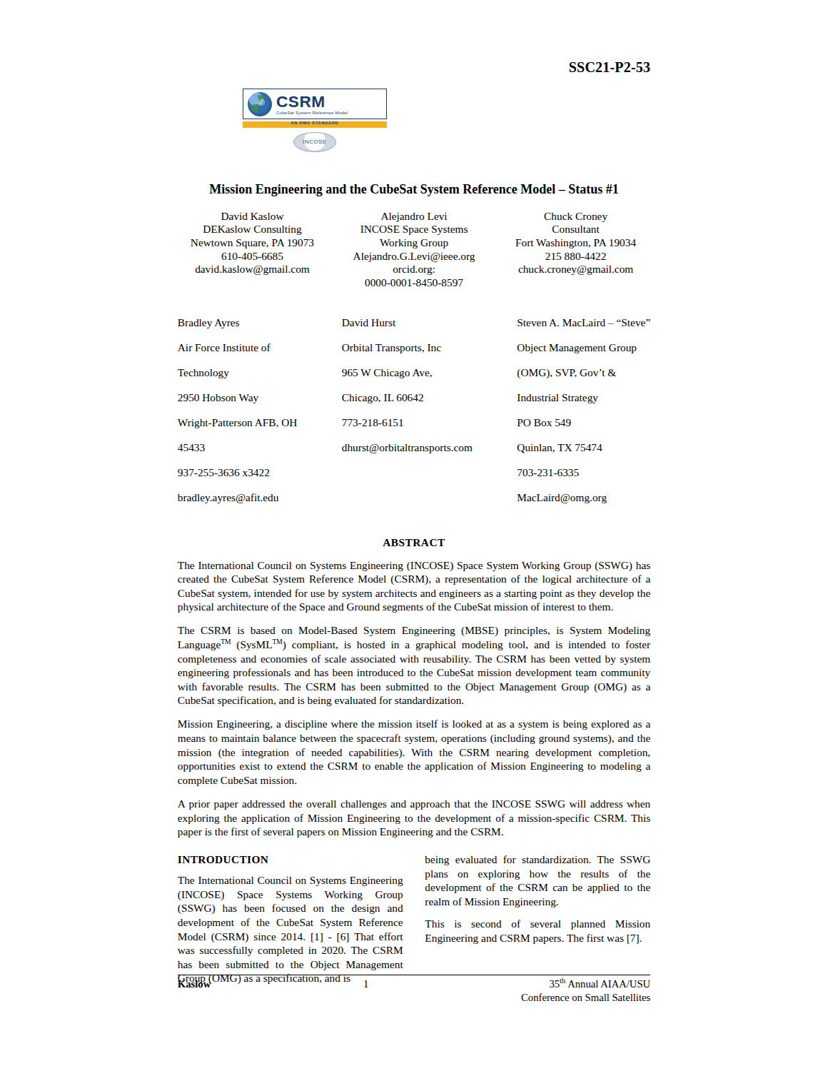SSC21-P2-53
CSRM CubeSat System Reference Model
AN OMG STANDARD
INCOSE
Mission Engineering and the CubeSat System Reference Model – Status #1
David Kaslow
DEKaslow Consulting
Newtown Square, PA 19073
610-405-6685
david.kaslow@gmail.com
Alejandro Levi
INCOSE Space Systems
Working Group
Alejandro.G.Levi@ieee.org
orcid.org:
0000-0001-8450-8597
Chuck Croney
Consultant
Fort Washington, PA 19034
215 880-4422
chuck.croney@gmail.com
Bradley Ayres
Air Force Institute of
Technology
2950 Hobson Way
Wright-Patterson AFB, OH
45433
937-255-3636 x3422
bradley.ayres@afit.edu
David Hurst
Orbital Transports, Inc
965 W Chicago Ave,
Chicago, IL 60642
773-218-6151
dhurst@orbitaltransports.com
Steven A. MacLaird – “Steve”
Object Management Group
(OMG), SVP, Gov’t &
Industrial Strategy
PO Box 549
Quinlan, TX 75474
703-231-6335
MacLaird@omg.org
ABSTRACT
The International Council on Systems Engineering (INCOSE) Space System Working Group (SSWG) has created the CubeSat System Reference Model (CSRM), a representation of the logical architecture of a CubeSat system, intended for use by system architects and engineers as a starting point as they develop the physical architecture of the Space and Ground segments of the CubeSat mission of interest to them.
The CSRM is based on Model-Based System Engineering (MBSE) principles, is System Modeling LanguageTM (SysMLTM) compliant, is hosted in a graphical modeling tool, and is intended to foster completeness and economies of scale associated with reusability. The CSRM has been vetted by system engineering professionals and has been introduced to the CubeSat mission development team community with favorable results. The CSRM has been submitted to the Object Management Group (OMG) as a CubeSat specification, and is being evaluated for standardization.
Mission Engineering, a discipline where the mission itself is looked at as a system is being explored as a means to maintain balance between the spacecraft system, operations (including ground systems), and the mission (the integration of needed capabilities). With the CSRM nearing development completion, opportunities exist to extend the CSRM to enable the application of Mission Engineering to modeling a complete CubeSat mission.
A prior paper addressed the overall challenges and approach that the INCOSE SSWG will address when exploring the application of Mission Engineering to the development of a mission-specific CSRM. This paper is the first of several papers on Mission Engineering and the CSRM.
INTRODUCTION
The International Council on Systems Engineering (INCOSE) Space Systems Working Group (SSWG) has been focused on the design and development of the CubeSat System Reference Model (CSRM) since 2014. [1] - [6] That effort was successfully completed in 2020. The CSRM has been submitted to the Object Management Group (OMG) as a specification, and is
being evaluated for standardization. The SSWG plans on exploring how the results of the development of the CSRM can be applied to the realm of Mission Engineering.
This is second of several planned Mission Engineering and CSRM papers. The first was [7].
Kaslow
1
35th Annual AIAA/USU
Conference on Small Satellites